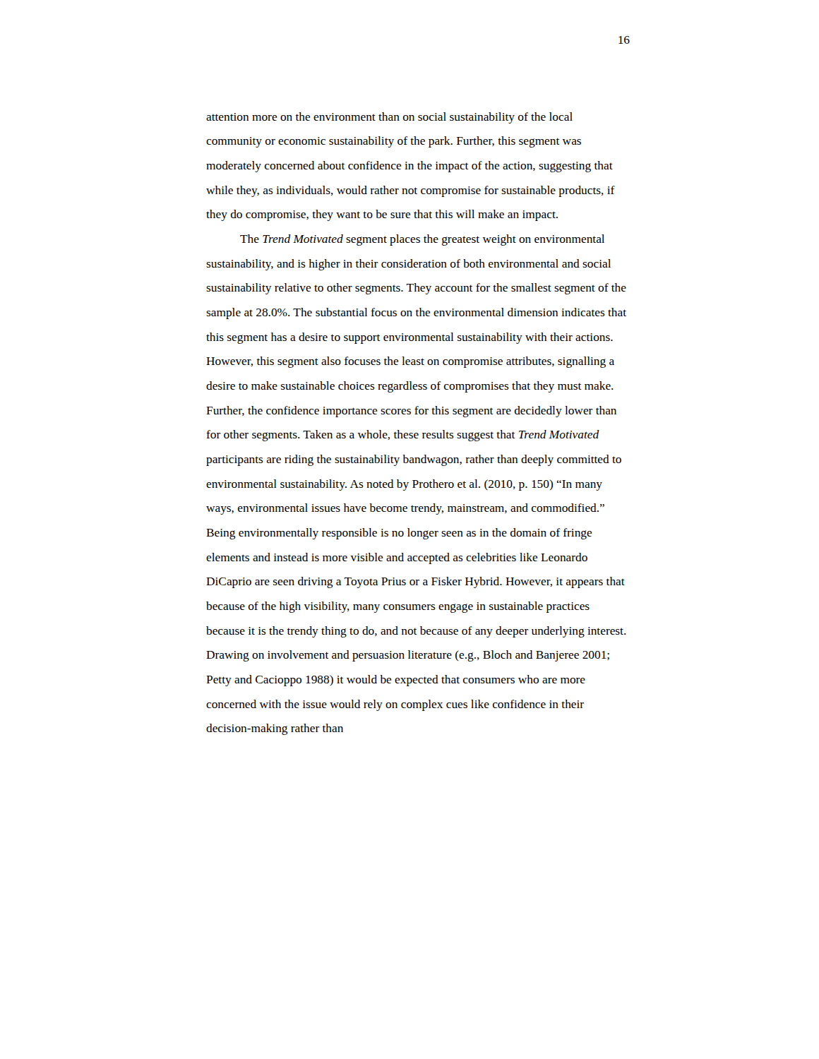16
attention more on the environment than on social sustainability of the local community or economic sustainability of the park. Further, this segment was moderately concerned about confidence in the impact of the action, suggesting that while they, as individuals, would rather not compromise for sustainable products, if they do compromise, they want to be sure that this will make an impact.
The Trend Motivated segment places the greatest weight on environmental sustainability, and is higher in their consideration of both environmental and social sustainability relative to other segments. They account for the smallest segment of the sample at 28.0%. The substantial focus on the environmental dimension indicates that this segment has a desire to support environmental sustainability with their actions. However, this segment also focuses the least on compromise attributes, signalling a desire to make sustainable choices regardless of compromises that they must make. Further, the confidence importance scores for this segment are decidedly lower than for other segments. Taken as a whole, these results suggest that Trend Motivated participants are riding the sustainability bandwagon, rather than deeply committed to environmental sustainability. As noted by Prothero et al. (2010, p. 150) “In many ways, environmental issues have become trendy, mainstream, and commodified.” Being environmentally responsible is no longer seen as in the domain of fringe elements and instead is more visible and accepted as celebrities like Leonardo DiCaprio are seen driving a Toyota Prius or a Fisker Hybrid. However, it appears that because of the high visibility, many consumers engage in sustainable practices because it is the trendy thing to do, and not because of any deeper underlying interest. Drawing on involvement and persuasion literature (e.g., Bloch and Banjeree 2001; Petty and Cacioppo 1988) it would be expected that consumers who are more concerned with the issue would rely on complex cues like confidence in their decision-making rather than